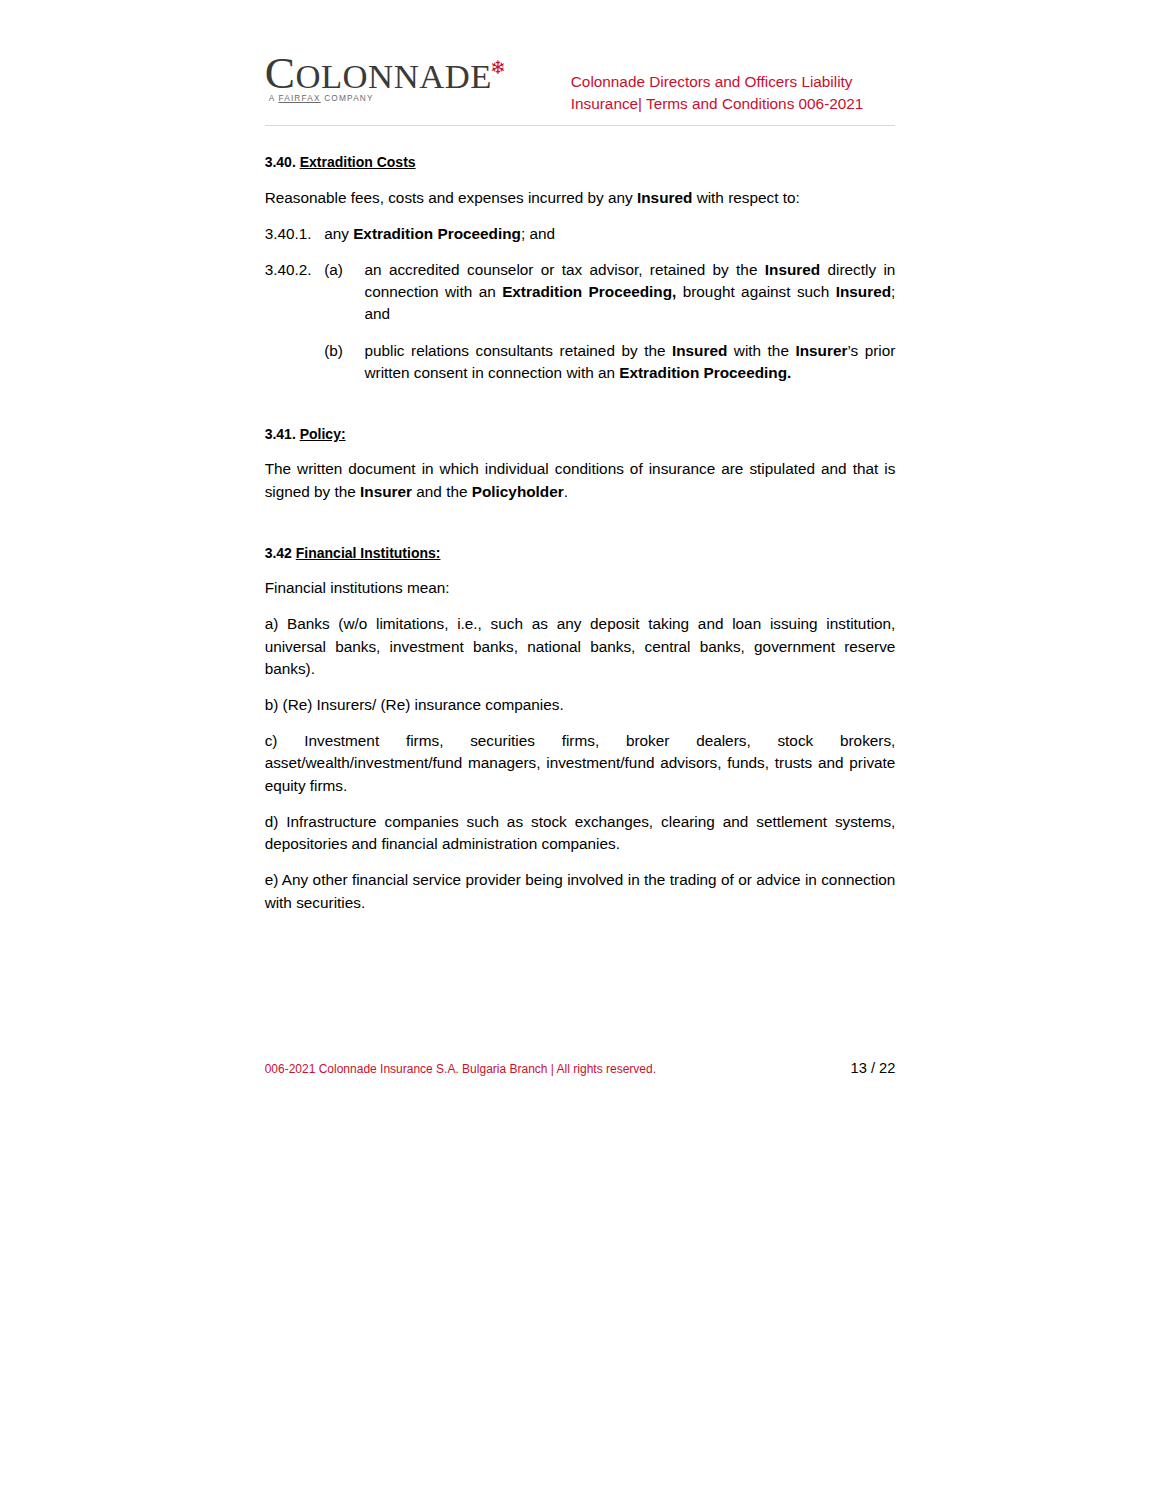COLONNADE❄
A FAIRFAX COMPANY
Colonnade Directors and Officers Liability Insurance| Terms and Conditions 006-2021
3.40. Extradition Costs
Reasonable fees, costs and expenses incurred by any Insured with respect to:
3.40.1.
any Extradition Proceeding; and
3.40.2.
(a)
an accredited counselor or tax advisor, retained by the Insured directly in connection with an Extradition Proceeding, brought against such Insured; and
(b)
public relations consultants retained by the Insured with the Insurer’s prior written consent in connection with an Extradition Proceeding.
3.41. Policy:
The written document in which individual conditions of insurance are stipulated and that is signed by the Insurer and the Policyholder.
3.42 Financial Institutions:
Financial institutions mean:
a) Banks (w/o limitations, i.e., such as any deposit taking and loan issuing institution, universal banks, investment banks, national banks, central banks, government reserve banks).
b) (Re) Insurers/ (Re) insurance companies.
c) Investment firms, securities firms, broker dealers, stock brokers, asset/wealth/investment/fund managers, investment/fund advisors, funds, trusts and private equity firms.
d) Infrastructure companies such as stock exchanges, clearing and settlement systems, depositories and financial administration companies.
e) Any other financial service provider being involved in the trading of or advice in connection with securities.
006-2021 Colonnade Insurance S.A. Bulgaria Branch | All rights reserved.
13 / 22